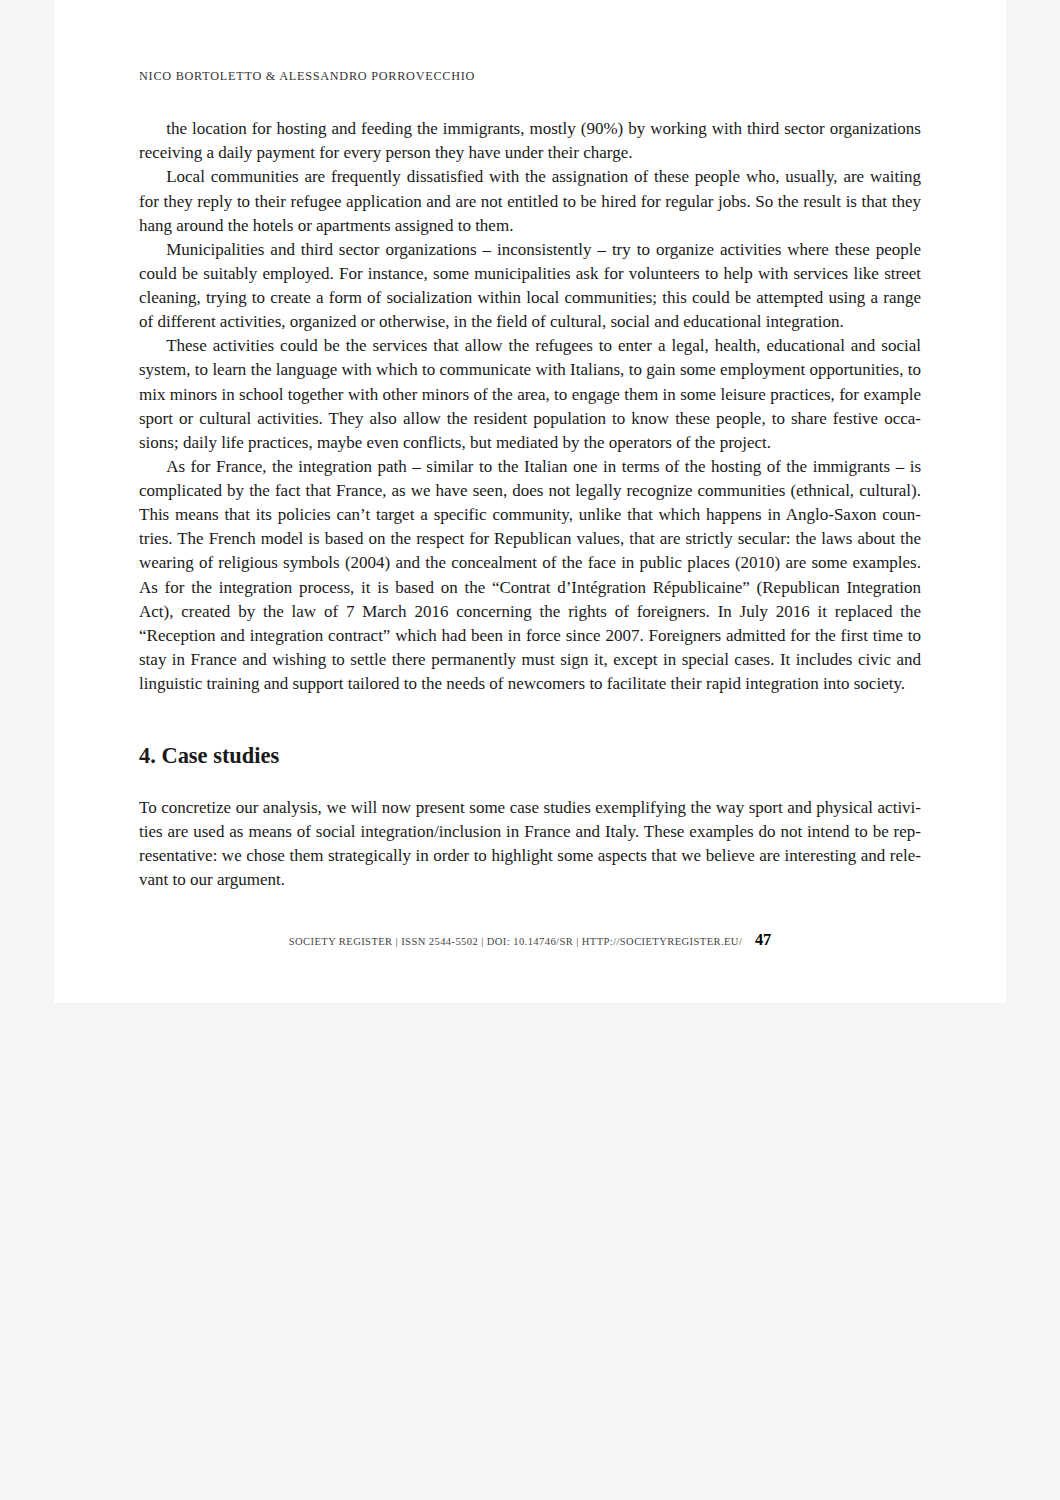Nico Bortoletto & Alessandro Porrovecchio
the location for hosting and feeding the immigrants, mostly (90%) by working with third sector organizations receiving a daily payment for every person they have under their charge.
Local communities are frequently dissatisfied with the assignation of these people who, usually, are waiting for they reply to their refugee application and are not entitled to be hired for regular jobs. So the result is that they hang around the hotels or apartments assigned to them.
Municipalities and third sector organizations – inconsistently – try to organize activities where these people could be suitably employed. For instance, some municipalities ask for volunteers to help with services like street cleaning, trying to create a form of socialization within local communities; this could be attempted using a range of different activities, organized or otherwise, in the field of cultural, social and educational integration.
These activities could be the services that allow the refugees to enter a legal, health, educational and social system, to learn the language with which to communicate with Italians, to gain some employment opportunities, to mix minors in school together with other minors of the area, to engage them in some leisure practices, for example sport or cultural activities. They also allow the resident population to know these people, to share festive occasions; daily life practices, maybe even conflicts, but mediated by the operators of the project.
As for France, the integration path – similar to the Italian one in terms of the hosting of the immigrants – is complicated by the fact that France, as we have seen, does not legally recognize communities (ethnical, cultural). This means that its policies can’t target a specific community, unlike that which happens in Anglo-Saxon countries. The French model is based on the respect for Republican values, that are strictly secular: the laws about the wearing of religious symbols (2004) and the concealment of the face in public places (2010) are some examples. As for the integration process, it is based on the “Contrat d’Intégration Républicaine” (Republican Integration Act), created by the law of 7 March 2016 concerning the rights of foreigners. In July 2016 it replaced the “Reception and integration contract” which had been in force since 2007. Foreigners admitted for the first time to stay in France and wishing to settle there permanently must sign it, except in special cases. It includes civic and linguistic training and support tailored to the needs of newcomers to facilitate their rapid integration into society.
4. Case studies
To concretize our analysis, we will now present some case studies exemplifying the way sport and physical activities are used as means of social integration/inclusion in France and Italy. These examples do not intend to be representative: we chose them strategically in order to highlight some aspects that we believe are interesting and relevant to our argument.
Society Register | ISSN 2544-5502 | DOI: 10.14746/sr | http://societyregister.eu/ 47